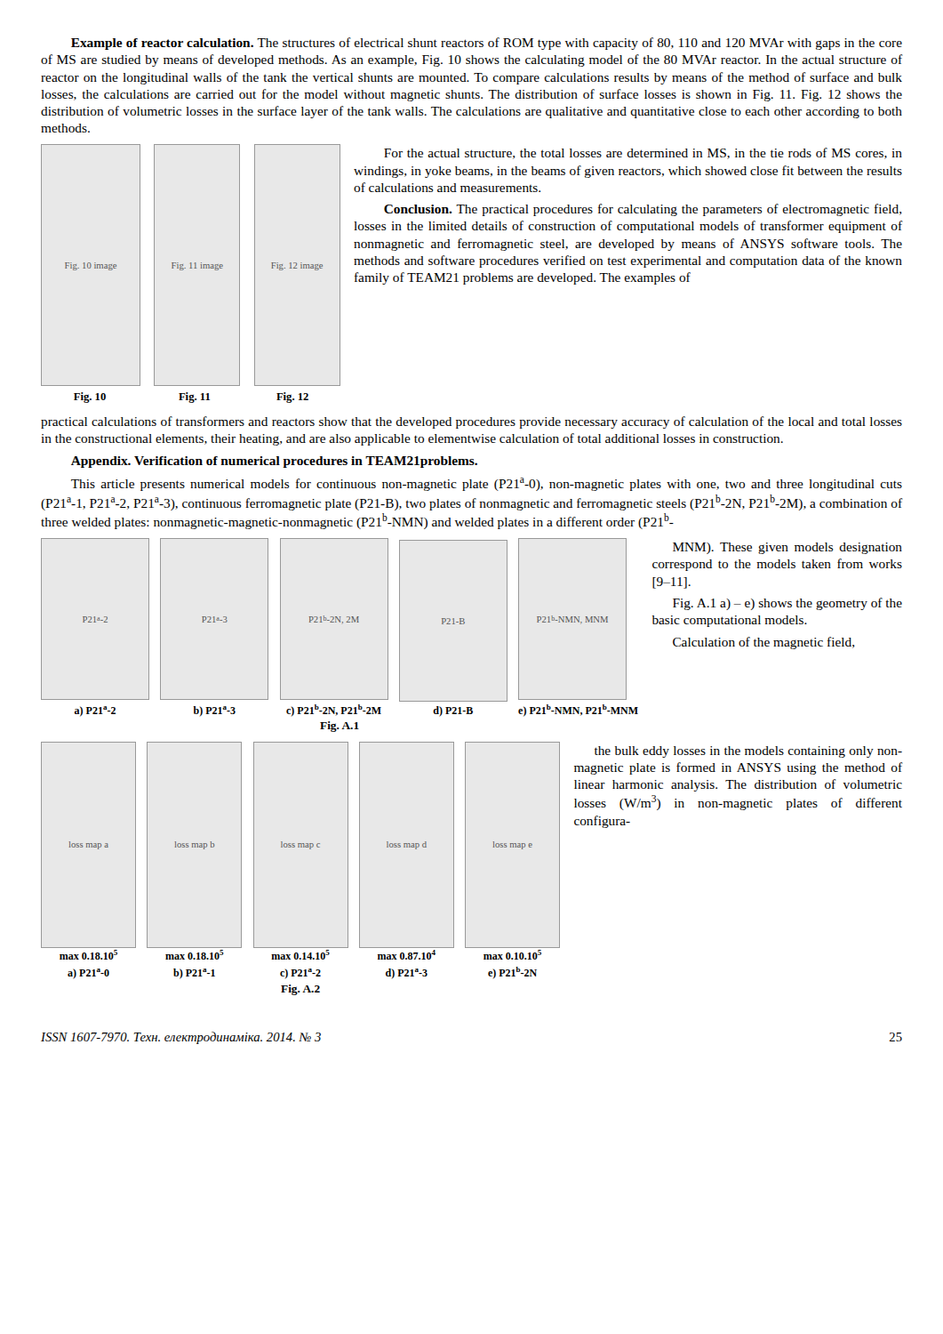Example of reactor calculation. The structures of electrical shunt reactors of ROM type with capacity of 80, 110 and 120 MVAr with gaps in the core of MS are studied by means of developed methods. As an example, Fig. 10 shows the calculating model of the 80 MVAr reactor. In the actual structure of reactor on the longitudinal walls of the tank the vertical shunts are mounted. To compare calculations results by means of the method of surface and bulk losses, the calculations are carried out for the model without magnetic shunts. The distribution of surface losses is shown in Fig. 11. Fig. 12 shows the distribution of volumetric losses in the surface layer of the tank walls. The calculations are qualitative and quantitative close to each other according to both methods.
Fig. 10 image
Fig. 11 image
Fig. 12 image
Fig. 10
Fig. 11
Fig. 12
For the actual structure, the total losses are determined in MS, in the tie rods of MS cores, in windings, in yoke beams, in the beams of given reactors, which showed close fit between the results of calculations and measurements.
Conclusion. The practical procedures for calculating the parameters of electromagnetic field, losses in the limited details of construction of computational models of transformer equipment of nonmagnetic and ferromagnetic steel, are developed by means of ANSYS software tools. The methods and software procedures verified on test experimental and computation data of the known family of TEAM21 problems are developed. The examples of
practical calculations of transformers and reactors show that the developed procedures provide necessary accuracy of calculation of the local and total losses in the constructional elements, their heating, and are also applicable to elementwise calculation of total additional losses in construction.
Appendix. Verification of numerical procedures in TEAM21problems.
This article presents numerical models for continuous non-magnetic plate (P21a-0), non-magnetic plates with one, two and three longitudinal cuts (P21a-1, P21a-2, P21a-3), continuous ferromagnetic plate (P21-B), two plates of nonmagnetic and ferromagnetic steels (P21b-2N, P21b-2M), a combination of three welded plates: nonmagnetic-magnetic-nonmagnetic (P21b-NMN) and welded plates in a different order (P21b-
P21a-2
a) P21a-2
P21a-3
b) P21a-3
P21b-2N, 2M
c) P21b-2N, P21b-2M
P21-B
d) P21-B
P21b-NMN, MNM
e) P21b-NMN, P21b-MNM
Fig. A.1
MNM). These given models designation correspond to the models taken from works [9–11].
Fig. A.1 a) – e) shows the geometry of the basic computational models.
Calculation of the magnetic field,
loss map a
max 0.18.105
a) P21a-0
loss map b
max 0.18.105
b) P21a-1
loss map c
max 0.14.105
c) P21a-2
loss map d
max 0.87.104
d) P21a-3
loss map e
max 0.10.105
e) P21b-2N
Fig. A.2
the bulk eddy losses in the models containing only non-magnetic plate is formed in ANSYS using the method of linear harmonic analysis. The distribution of volumetric losses (W/m3) in non-magnetic plates of different configura-
ISSN 1607-7970. Техн. електродинаміка. 2014. № 3
25